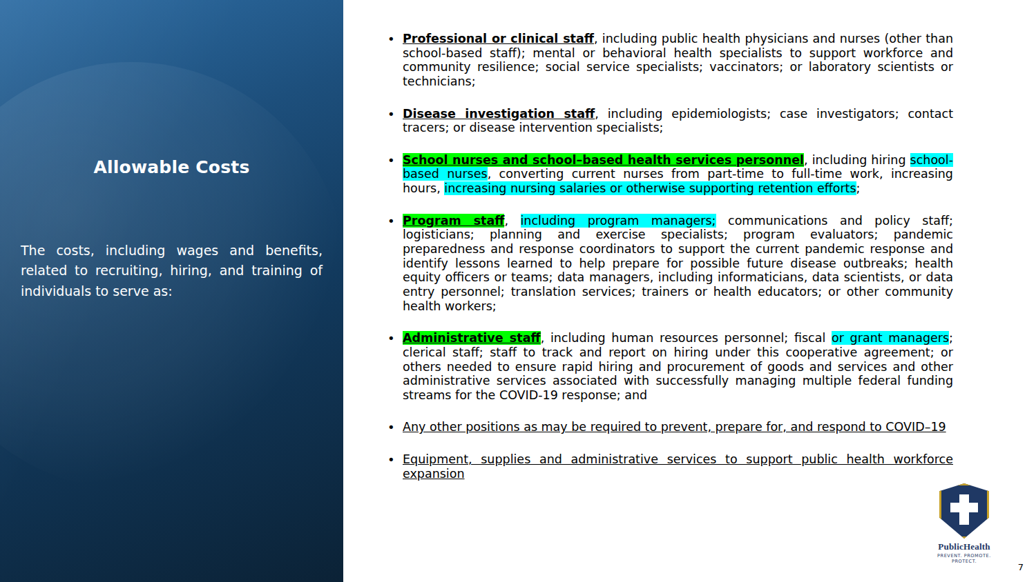Allowable Costs
The costs, including wages and benefits, related to recruiting, hiring, and training of individuals to serve as:
Professional or clinical staff, including public health physicians and nurses (other than school-based staff); mental or behavioral health specialists to support workforce and community resilience; social service specialists; vaccinators; or laboratory scientists or technicians;
Disease investigation staff, including epidemiologists; case investigators; contact tracers; or disease intervention specialists;
School nurses and school–based health services personnel, including hiring school-based nurses, converting current nurses from part-time to full-time work, increasing hours, increasing nursing salaries or otherwise supporting retention efforts;
Program staff, including program managers; communications and policy staff; logisticians; planning and exercise specialists; program evaluators; pandemic preparedness and response coordinators to support the current pandemic response and identify lessons learned to help prepare for possible future disease outbreaks; health equity officers or teams; data managers, including informaticians, data scientists, or data entry personnel; translation services; trainers or health educators; or other community health workers;
Administrative staff, including human resources personnel; fiscal or grant managers; clerical staff; staff to track and report on hiring under this cooperative agreement; or others needed to ensure rapid hiring and procurement of goods and services and other administrative services associated with successfully managing multiple federal funding streams for the COVID-19 response; and
Any other positions as may be required to prevent, prepare for, and respond to COVID–19
Equipment, supplies and administrative services to support public health workforce expansion
PublicHealth
Prevent. Promote. Protect.
7